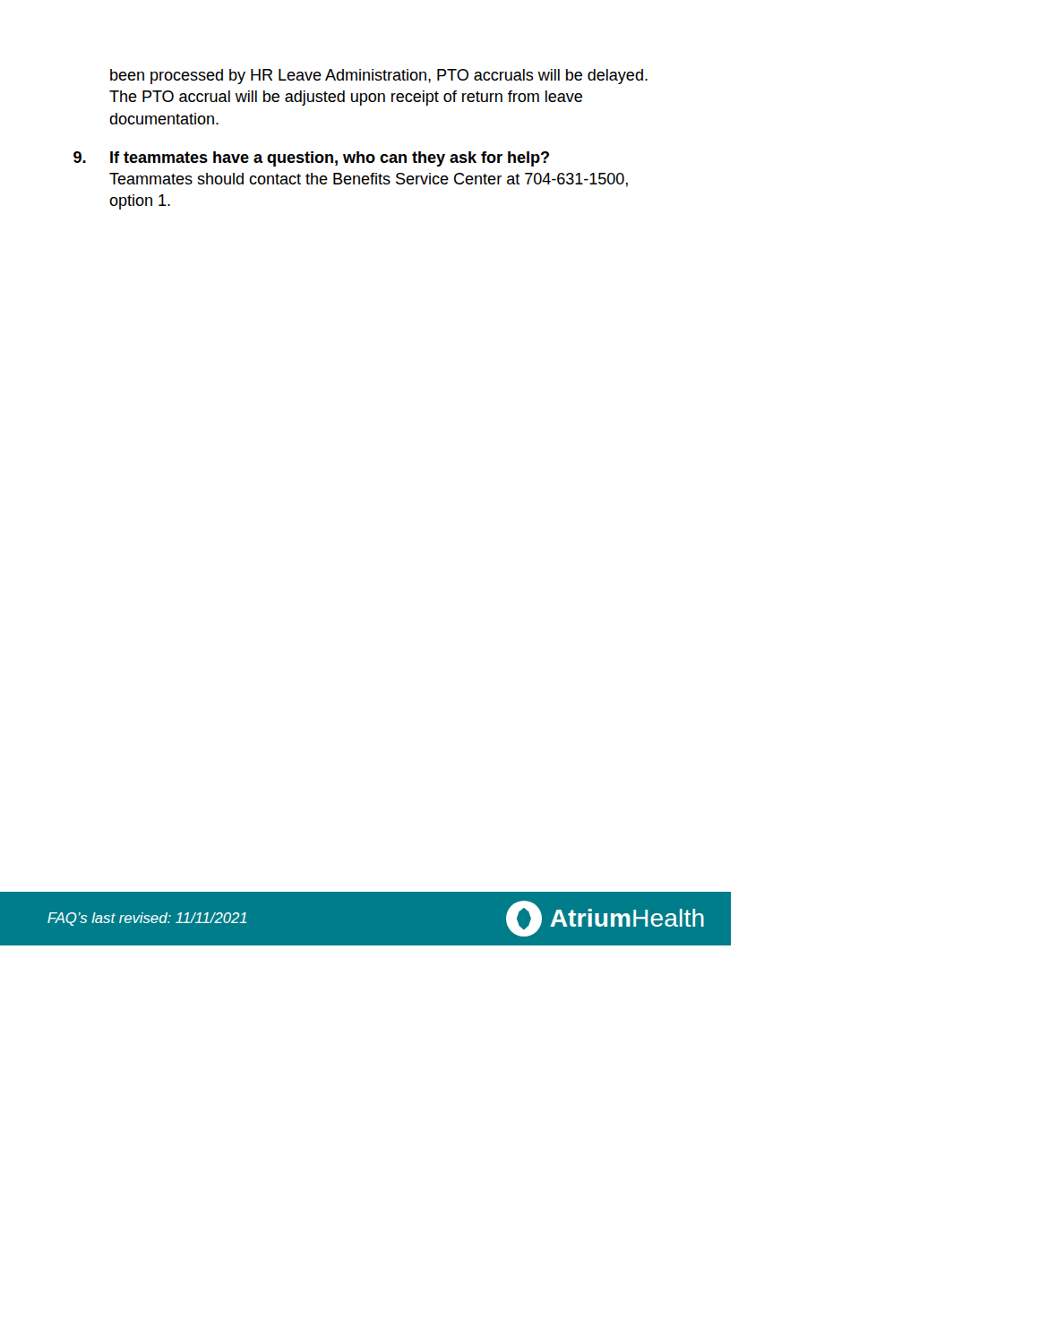been processed by HR Leave Administration, PTO accruals will be delayed. The PTO accrual will be adjusted upon receipt of return from leave documentation.
If teammates have a question, who can they ask for help?
Teammates should contact the Benefits Service Center at 704-631-1500, option 1.
FAQ’s last revised: 11/11/2021
Atrium Health